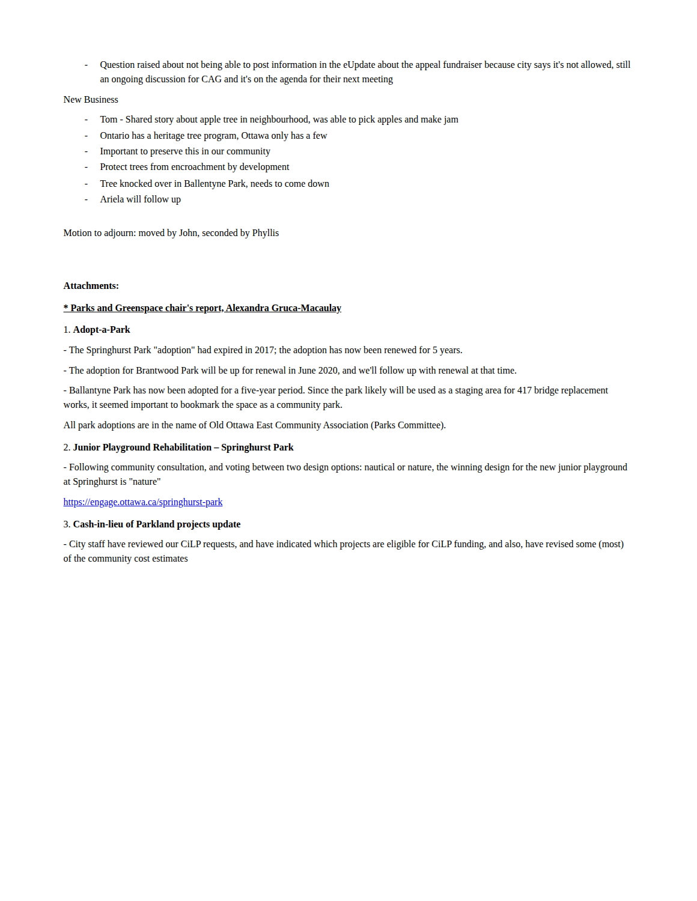Question raised about not being able to post information in the eUpdate about the appeal fundraiser because city says it's not allowed, still an ongoing discussion for CAG and it's on the agenda for their next meeting
New Business
Tom - Shared story about apple tree in neighbourhood, was able to pick apples and make jam
Ontario has a heritage tree program, Ottawa only has a few
Important to preserve this in our community
Protect trees from encroachment by development
Tree knocked over in Ballentyne Park, needs to come down
Ariela will follow up
Motion to adjourn: moved by John, seconded by Phyllis
Attachments:
* Parks and Greenspace chair's report, Alexandra Gruca-Macaulay
1. Adopt-a-Park
- The Springhurst Park "adoption" had expired in 2017; the adoption has now been renewed for 5 years.
- The adoption for Brantwood Park will be up for renewal in June 2020, and we'll follow up with renewal at that time.
- Ballantyne Park has now been adopted for a five-year period. Since the park likely will be used as a staging area for 417 bridge replacement works, it seemed important to bookmark the space as a community park.
All park adoptions are in the name of Old Ottawa East Community Association (Parks Committee).
2. Junior Playground Rehabilitation – Springhurst Park
- Following community consultation, and voting between two design options: nautical or nature, the winning design for the new junior playground at Springhurst is "nature"
https://engage.ottawa.ca/springhurst-park
3. Cash-in-lieu of Parkland projects update
- City staff have reviewed our CiLP requests, and have indicated which projects are eligible for CiLP funding, and also, have revised some (most) of the community cost estimates